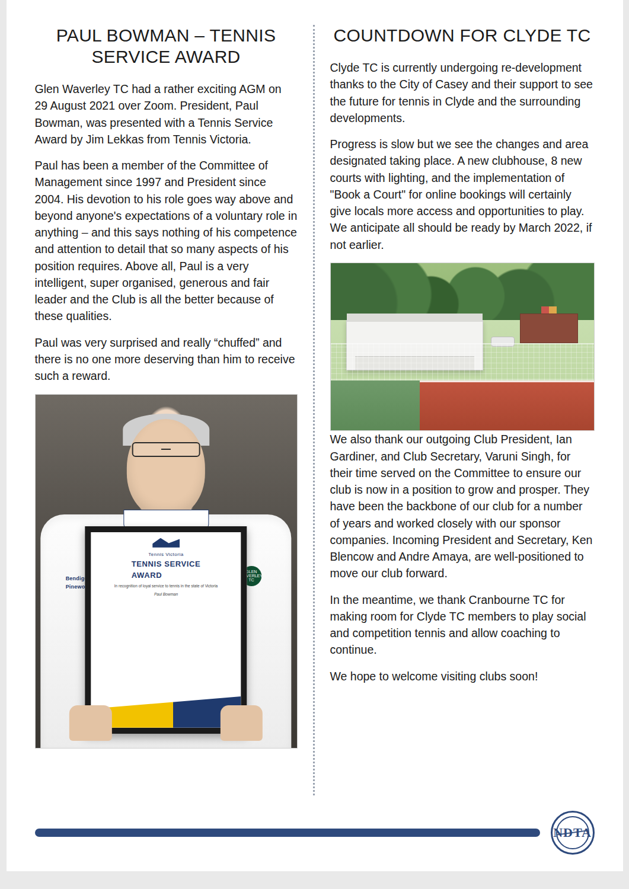PAUL BOWMAN – TENNIS SERVICE AWARD
Glen Waverley TC had a rather exciting AGM on 29 August 2021 over Zoom. President, Paul Bowman, was presented with a Tennis Service Award by Jim Lekkas from Tennis Victoria.
Paul has been a member of the Committee of Management since 1997 and President since 2004. His devotion to his role goes way above and beyond anyone's expectations of a voluntary role in anything – and this says nothing of his competence and attention to detail that so many aspects of his position requires. Above all, Paul is a very intelligent, super organised, generous and fair leader and the Club is all the better because of these qualities.
Paul was very surprised and really “chuffed” and there is no one more deserving than him to receive such a reward.
Bendigo Bank
Pinewood
GLEN
WAVERLEY
TC
Tennis Victoria
TENNIS SERVICE
AWARD
In recognition of loyal service to tennis in the state of Victoria
Paul Bowman
Signed August 2021
COUNTDOWN FOR CLYDE TC
Clyde TC is currently undergoing re-development thanks to the City of Casey and their support to see the future for tennis in Clyde and the surrounding developments.
Progress is slow but we see the changes and area designated taking place. A new clubhouse, 8 new courts with lighting, and the implementation of "Book a Court" for online bookings will certainly give locals more access and opportunities to play. We anticipate all should be ready by March 2022, if not earlier.
We also thank our outgoing Club President, Ian Gardiner, and Club Secretary, Varuni Singh, for their time served on the Committee to ensure our club is now in a position to grow and prosper. They have been the backbone of our club for a number of years and worked closely with our sponsor companies. Incoming President and Secretary, Ken Blencow and Andre Amaya, are well-positioned to move our club forward.
In the meantime, we thank Cranbourne TC for making room for Clyde TC members to play social and competition tennis and allow coaching to continue.
We hope to welcome visiting clubs soon!
NDTA